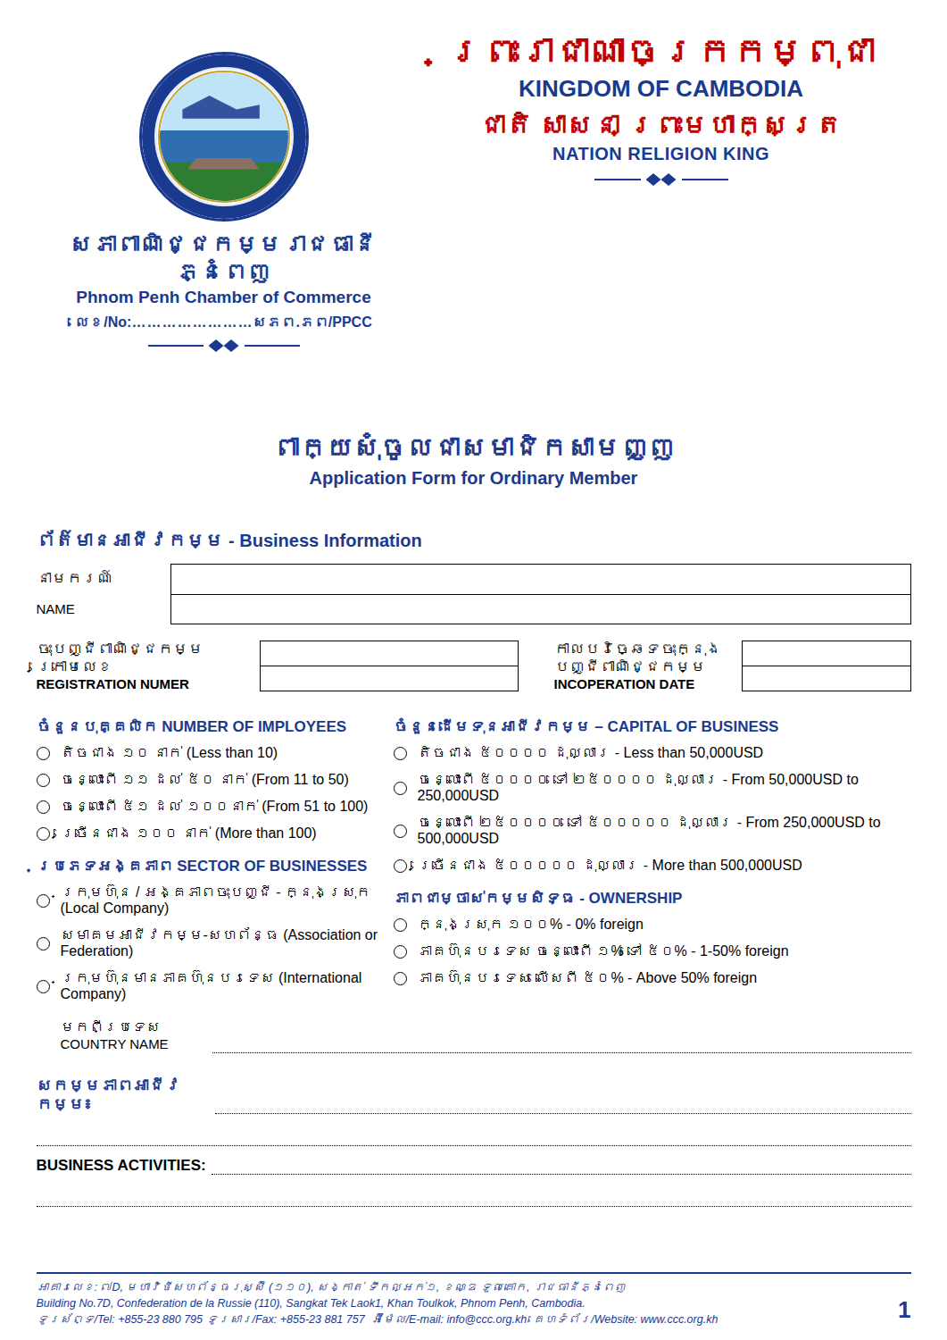សភាពាណិជ្ជកម្មរាជធានីភ្នំពេញ
Phnom Penh Chamber of Commerce
លេខ/No:……………………សភព.ភព/PPCC
ព្រះរាជាណាចក្រកម្ពុជា
KINGDOM OF CAMBODIA
ជាតិ សាសនា ព្រះមហាក្សត្រ
NATION RELIGION KING
ពាក្យសុំចូលជាសមាជិកសាមញ្ញ
Application Form for Ordinary Member
ព័ត៌មានអាជីវកម្ម - Business Information
នាមករណ៍
NAME
ចុះបញ្ជីពាណិជ្ជកម្មក្រោមលេខ
REGISTRATION NUMER
កាលបរិច្ឆេទចុះក្នុងបញ្ជីពាណិជ្ជកម្ម
INCOPERATION DATE
ចំនួនបុគ្គលិក NUMBER OF IMPLOYEES
តិចជាង ១០ នាក់ (Less than 10)
ចន្លោះពី ១១ ដល់ ៥០ នាក់ (From 11 to 50)
ចន្លោះពី ៥១ ដល់ ១០០នាក់ (From 51 to 100)
ច្រើនជាង ១០០ នាក់ (More than 100)
ប្រភេទអង្គភាព SECTOR OF BUSINESSES
ក្រុមហ៊ុន / អង្គភាពចុះបញ្ជី - ក្នុងស្រុក (Local Company)
សមាគមអាជីវកម្ម-សហព័ន្ធ (Association or Federation)
ក្រុមហ៊ុនមានភាគហ៊ុនបរទេស (International Company)
ចំនួនដើមទុនអាជីវកម្ម – CAPITAL OF BUSINESS
តិចជាង ៥០០០០ ដុល្លារ - Less than 50,000USD
ចន្លោះពី ៥០០០០ ទៅ ២៥០០០០ ដុល្លារ - From 50,000USD to 250,000USD
ចន្លោះពី ២៥០០០០ ទៅ ៥០០០០០ ដុល្លារ - From 250,000USD to 500,000USD
ច្រើនជាង ៥០០០០០ ដុល្លារ - More than 500,000USD
ភាពជាម្ចាស់កម្មសិទ្ធ - OWNERSHIP
ក្នុងស្រុក ១០០% - 0% foreign
ភាគហ៊ុនបរទេស ចន្លោះពី ១% ទៅ ៥០% - 1-50% foreign
ភាគហ៊ុនបរទេស លើសពី ៥០% - Above 50% foreign
មកពីប្រទេស COUNTRY NAME
សកម្មភាពអាជីវកម្ម៖
BUSINESS ACTIVITIES:
អាគារលេខ: ៧D, មហាវិថីសហព័ន្ធរុស្ស៊ី (១១០), សង្កាត់ ទឹកល្អក់១, ខណ្ឌ ទួលគោក, រាជធានីភ្នំពេញ
Building No.7D, Confederation de la Russie (110), Sangkat Tek Laok1, Khan Toulkok, Phnom Penh, Cambodia.
ទូរស័ព្ទ/Tel: +855-23 880 795 ទូរសារ/Fax: +855-23 881 757 អ៊ីម៉ែល/E-mail: info@ccc.org.kh គេហទំព័រ/Website: www.ccc.org.kh
1